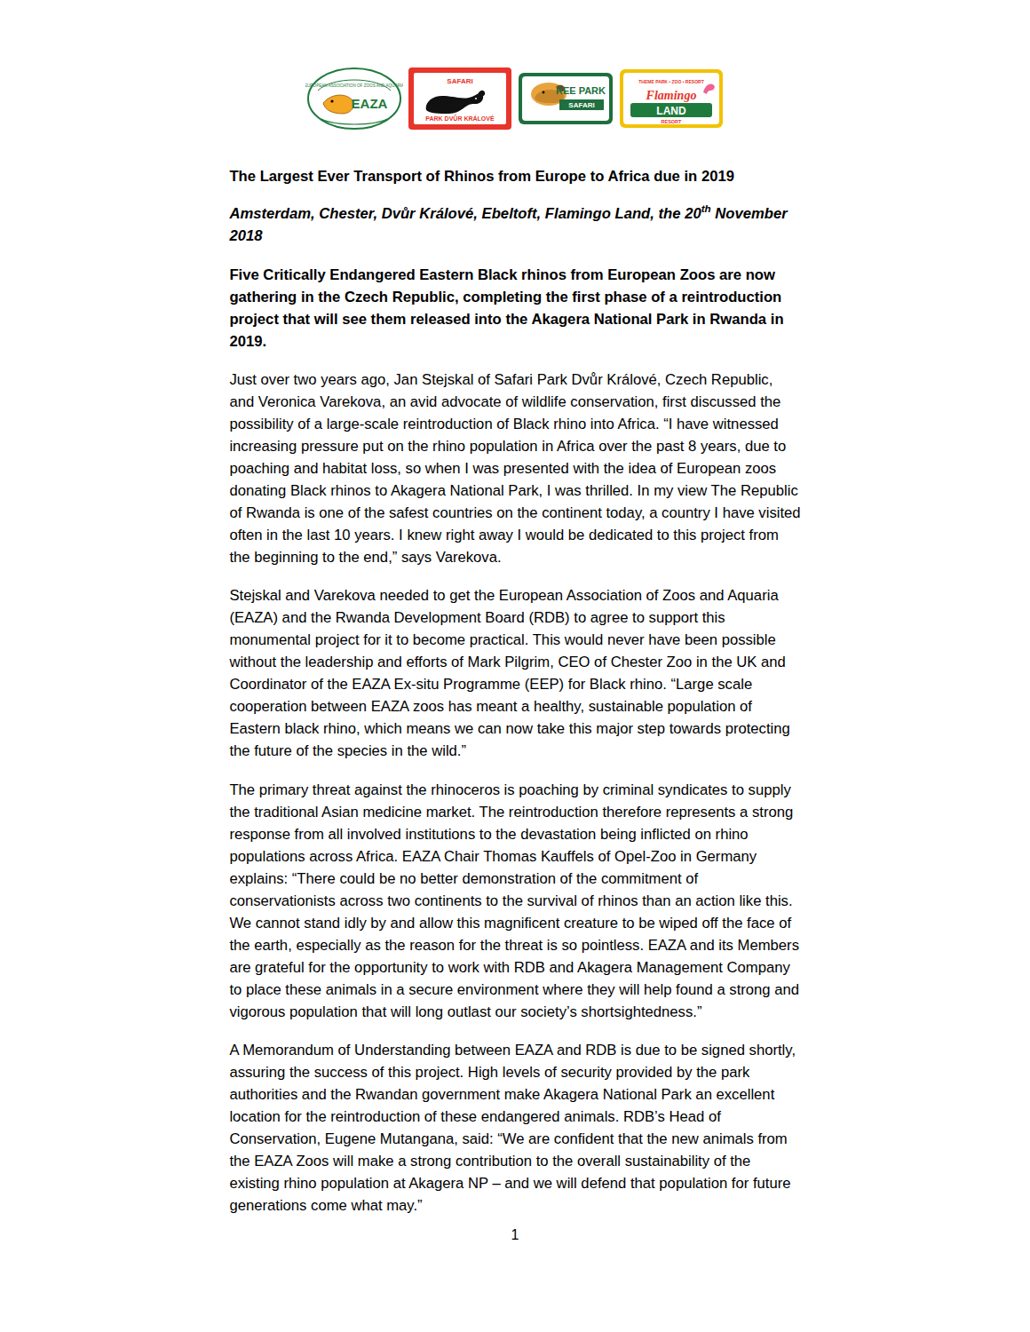EUROPEAN ASSOCIATION OF ZOOS AND AQUARIA EAZA SAFARI PARK DVŮR KRÁLOVÉ REE PARK SAFARI THEME PARK • ZOO • RESORT Flamingo LAND RESORT
The Largest Ever Transport of Rhinos from Europe to Africa due in 2019
Amsterdam, Chester, Dvůr Králové, Ebeltoft, Flamingo Land, the 20th November 2018
Five Critically Endangered Eastern Black rhinos from European Zoos are now gathering in the Czech Republic, completing the first phase of a reintroduction project that will see them released into the Akagera National Park in Rwanda in 2019.
Just over two years ago, Jan Stejskal of Safari Park Dvůr Králové, Czech Republic, and Veronica Varekova, an avid advocate of wildlife conservation, first discussed the possibility of a large-scale reintroduction of Black rhino into Africa. “I have witnessed increasing pressure put on the rhino population in Africa over the past 8 years, due to poaching and habitat loss, so when I was presented with the idea of European zoos donating Black rhinos to Akagera National Park, I was thrilled. In my view The Republic of Rwanda is one of the safest countries on the continent today, a country I have visited often in the last 10 years. I knew right away I would be dedicated to this project from the beginning to the end,” says Varekova.
Stejskal and Varekova needed to get the European Association of Zoos and Aquaria (EAZA) and the Rwanda Development Board (RDB) to agree to support this monumental project for it to become practical. This would never have been possible without the leadership and efforts of Mark Pilgrim, CEO of Chester Zoo in the UK and Coordinator of the EAZA Ex-situ Programme (EEP) for Black rhino. “Large scale cooperation between EAZA zoos has meant a healthy, sustainable population of Eastern black rhino, which means we can now take this major step towards protecting the future of the species in the wild.”
The primary threat against the rhinoceros is poaching by criminal syndicates to supply the traditional Asian medicine market. The reintroduction therefore represents a strong response from all involved institutions to the devastation being inflicted on rhino populations across Africa. EAZA Chair Thomas Kauffels of Opel-Zoo in Germany explains: “There could be no better demonstration of the commitment of conservationists across two continents to the survival of rhinos than an action like this. We cannot stand idly by and allow this magnificent creature to be wiped off the face of the earth, especially as the reason for the threat is so pointless. EAZA and its Members are grateful for the opportunity to work with RDB and Akagera Management Company to place these animals in a secure environment where they will help found a strong and vigorous population that will long outlast our society’s shortsightedness.”
A Memorandum of Understanding between EAZA and RDB is due to be signed shortly, assuring the success of this project. High levels of security provided by the park authorities and the Rwandan government make Akagera National Park an excellent location for the reintroduction of these endangered animals. RDB’s Head of Conservation, Eugene Mutangana, said: “We are confident that the new animals from the EAZA Zoos will make a strong contribution to the overall sustainability of the existing rhino population at Akagera NP – and we will defend that population for future generations come what may.”
1